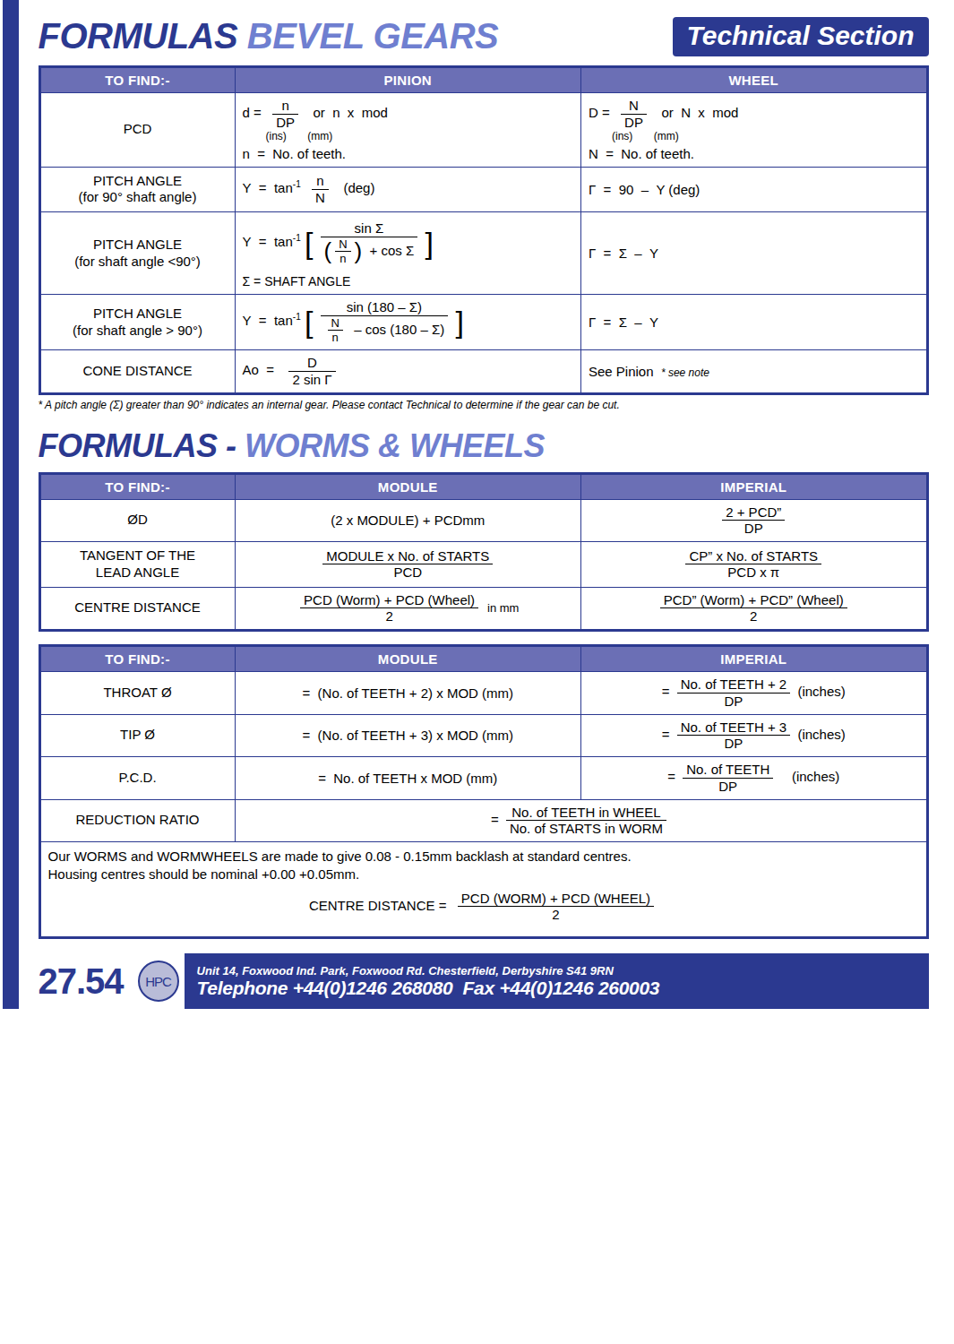FORMULAS BEVEL GEARS
Technical Section
| TO FIND:- | PINION | WHEEL |
| --- | --- | --- |
| PCD | d = n DP or n x mod (ins) (mm) n = No. of teeth. | D = N DP or N x mod (ins) (mm) N = No. of teeth. |
| PITCH ANGLE (for 90° shaft angle) | Y = tan -1 n N (deg) | Γ = 90 – Y (deg) |
| PITCH ANGLE (for shaft angle <90°) | Y = tan -1 [ sin Σ ( N n ) + cos Σ ] Σ = SHAFT ANGLE | Γ = Σ – Y |
| PITCH ANGLE (for shaft angle > 90°) | Y = tan -1 [ sin (180 – Σ) N n – cos (180 – Σ) ] | Γ = Σ – Y |
| CONE DISTANCE | Ao = D 2 sin Γ | See Pinion * see note |
* A pitch angle (Σ) greater than 90° indicates an internal gear. Please contact Technical to determine if the gear can be cut.
FORMULAS - WORMS & WHEELS
| TO FIND:- | MODULE | IMPERIAL |
| --- | --- | --- |
| ØD | (2 x MODULE) + PCDmm | 2 + PCD” DP |
| TANGENT OF THE LEAD ANGLE | MODULE x No. of STARTS PCD | CP” x No. of STARTS PCD x π |
| CENTRE DISTANCE | PCD (Worm) + PCD (Wheel) 2 in mm | PCD” (Worm) + PCD” (Wheel) 2 |
| TO FIND:- | MODULE | IMPERIAL |
| --- | --- | --- |
| THROAT Ø | = (No. of TEETH + 2) x MOD (mm) | = No. of TEETH + 2 DP (inches) |
| TIP Ø | = (No. of TEETH + 3) x MOD (mm) | = No. of TEETH + 3 DP (inches) |
| P.C.D. | = No. of TEETH x MOD (mm) | = No. of TEETH DP (inches) |
| REDUCTION RATIO | = No. of TEETH in WHEEL No. of STARTS in WORM |
| Our WORMS and WORMWHEELS are made to give 0.08 - 0.15mm backlash at standard centres. Housing centres should be nominal +0.00 +0.05mm. CENTRE DISTANCE = PCD (WORM) + PCD (WHEEL) 2 |
27.54
HPC
Unit 14, Foxwood Ind. Park, Foxwood Rd. Chesterfield, Derbyshire S41 9RN
Telephone +44(0)1246 268080 Fax +44(0)1246 260003